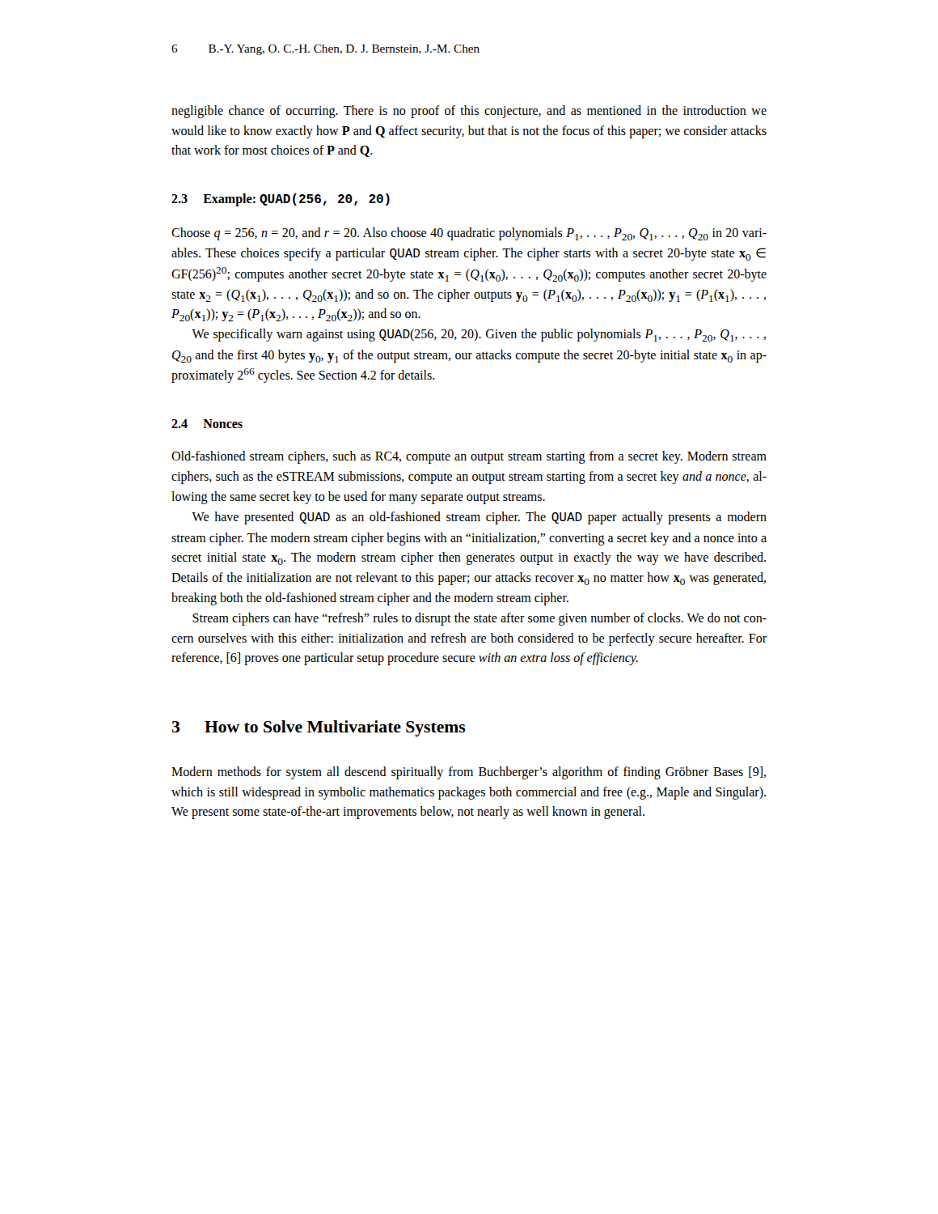6 B.-Y. Yang, O. C.-H. Chen, D. J. Bernstein, J.-M. Chen
negligible chance of occurring. There is no proof of this conjecture, and as mentioned in the introduction we would like to know exactly how P and Q affect security, but that is not the focus of this paper; we consider attacks that work for most choices of P and Q.
2.3 Example: QUAD(256, 20, 20)
Choose q = 256, n = 20, and r = 20. Also choose 40 quadratic polynomials P1, . . . , P20, Q1, . . . , Q20 in 20 variables. These choices specify a particular QUAD stream cipher. The cipher starts with a secret 20-byte state x0 ∈ GF(256)20; computes another secret 20-byte state x1 = (Q1(x0), . . . , Q20(x0)); computes another secret 20-byte state x2 = (Q1(x1), . . . , Q20(x1)); and so on. The cipher outputs y0 = (P1(x0), . . . , P20(x0)); y1 = (P1(x1), . . . , P20(x1)); y2 = (P1(x2), . . . , P20(x2)); and so on.
We specifically warn against using QUAD(256, 20, 20). Given the public polynomials P1, . . . , P20, Q1, . . . , Q20 and the first 40 bytes y0, y1 of the output stream, our attacks compute the secret 20-byte initial state x0 in approximately 266 cycles. See Section 4.2 for details.
2.4 Nonces
Old-fashioned stream ciphers, such as RC4, compute an output stream starting from a secret key. Modern stream ciphers, such as the eSTREAM submissions, compute an output stream starting from a secret key and a nonce, allowing the same secret key to be used for many separate output streams.
We have presented QUAD as an old-fashioned stream cipher. The QUAD paper actually presents a modern stream cipher. The modern stream cipher begins with an “initialization,” converting a secret key and a nonce into a secret initial state x0. The modern stream cipher then generates output in exactly the way we have described. Details of the initialization are not relevant to this paper; our attacks recover x0 no matter how x0 was generated, breaking both the old-fashioned stream cipher and the modern stream cipher.
Stream ciphers can have “refresh” rules to disrupt the state after some given number of clocks. We do not concern ourselves with this either: initialization and refresh are both considered to be perfectly secure hereafter. For reference, [6] proves one particular setup procedure secure with an extra loss of efficiency.
3 How to Solve Multivariate Systems
Modern methods for system all descend spiritually from Buchberger’s algorithm of finding Gröbner Bases [9], which is still widespread in symbolic mathematics packages both commercial and free (e.g., Maple and Singular). We present some state-of-the-art improvements below, not nearly as well known in general.